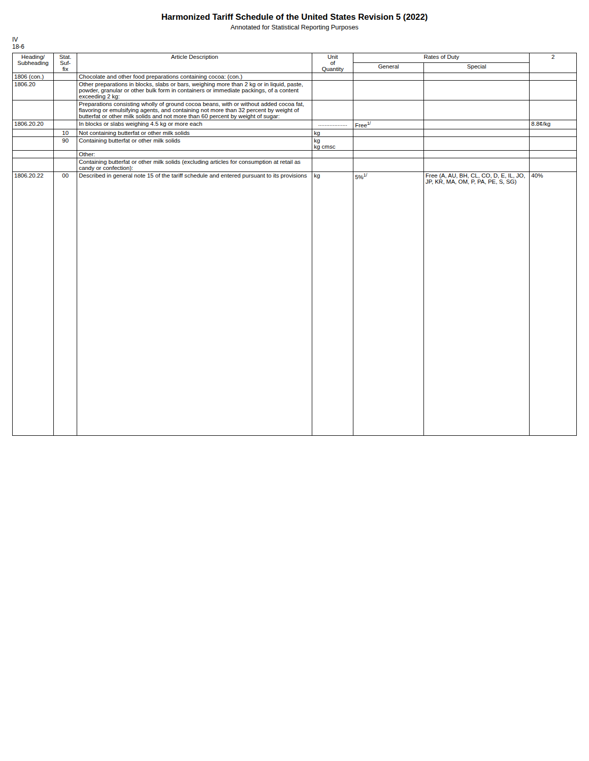Harmonized Tariff Schedule of the United States Revision 5 (2022)
Annotated for Statistical Reporting Purposes
IV
18-6
| Heading/ Subheading | Stat. Suf- fix | Article Description | Unit of Quantity | Rates of Duty | 2 |
| --- | --- | --- | --- | --- | --- |
| General | Special |
| 1806 (con.) | | Chocolate and other food preparations containing cocoa: (con.) | | | | |
| 1806.20 | | Other preparations in blocks, slabs or bars, weighing more than 2 kg or in liquid, paste, powder, granular or other bulk form in containers or immediate packings, of a content exceeding 2 kg: | | | | |
| | | Preparations consisting wholly of ground cocoa beans, with or without added cocoa fat, flavoring or emulsifying agents, and containing not more than 32 percent by weight of butterfat or other milk solids and not more than 60 percent by weight of sugar: | | | | |
| 1806.20.20 | | In blocks or slabs weighing 4.5 kg or more each | .................. | Free 1/ | | 8.8¢/kg |
| | 10 | Not containing butterfat or other milk solids | kg | | | |
| | 90 | Containing butterfat or other milk solids | kg kg cmsc | | | |
| | | Other: | | | | |
| | | Containing butterfat or other milk solids (excluding articles for consumption at retail as candy or confection): | | | | |
| 1806.20.22 | 00 | Described in general note 15 of the tariff schedule and entered pursuant to its provisions | kg | 5% 1/ | Free (A, AU, BH, CL, CO, D, E, IL, JO, JP, KR, MA, OM, P, PA, PE, S, SG) | 40% |